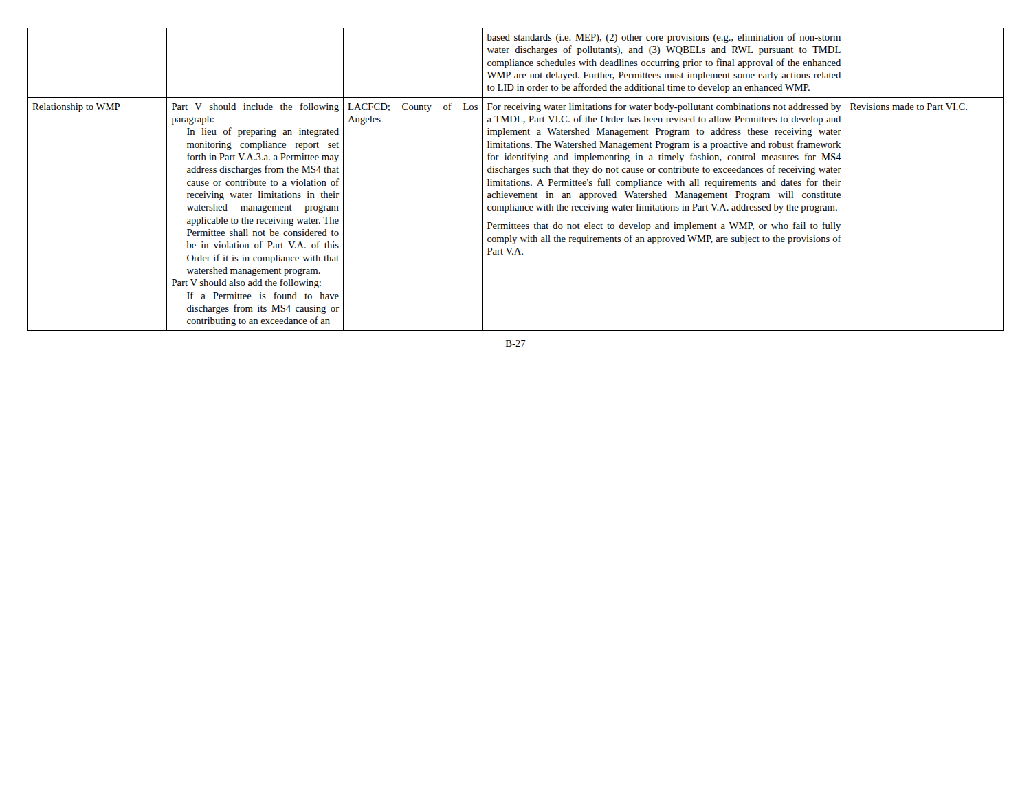| | | | based standards (i.e. MEP), (2) other core provisions (e.g., elimination of non-storm water discharges of pollutants), and (3) WQBELs and RWL pursuant to TMDL compliance schedules with deadlines occurring prior to final approval of the enhanced WMP are not delayed. Further, Permittees must implement some early actions related to LID in order to be afforded the additional time to develop an enhanced WMP. | |
| Relationship to WMP | Part V should include the following paragraph: In lieu of preparing an integrated monitoring compliance report set forth in Part V.A.3.a. a Permittee may address discharges from the MS4 that cause or contribute to a violation of receiving water limitations in their watershed management program applicable to the receiving water. The Permittee shall not be considered to be in violation of Part V.A. of this Order if it is in compliance with that watershed management program. Part V should also add the following: If a Permittee is found to have discharges from its MS4 causing or contributing to an exceedance of an | LACFCD; County of Los Angeles | For receiving water limitations for water body-pollutant combinations not addressed by a TMDL, Part VI.C. of the Order has been revised to allow Permittees to develop and implement a Watershed Management Program to address these receiving water limitations. The Watershed Management Program is a proactive and robust framework for identifying and implementing in a timely fashion, control measures for MS4 discharges such that they do not cause or contribute to exceedances of receiving water limitations. A Permittee's full compliance with all requirements and dates for their achievement in an approved Watershed Management Program will constitute compliance with the receiving water limitations in Part V.A. addressed by the program. Permittees that do not elect to develop and implement a WMP, or who fail to fully comply with all the requirements of an approved WMP, are subject to the provisions of Part V.A. | Revisions made to Part VI.C. |
B-27